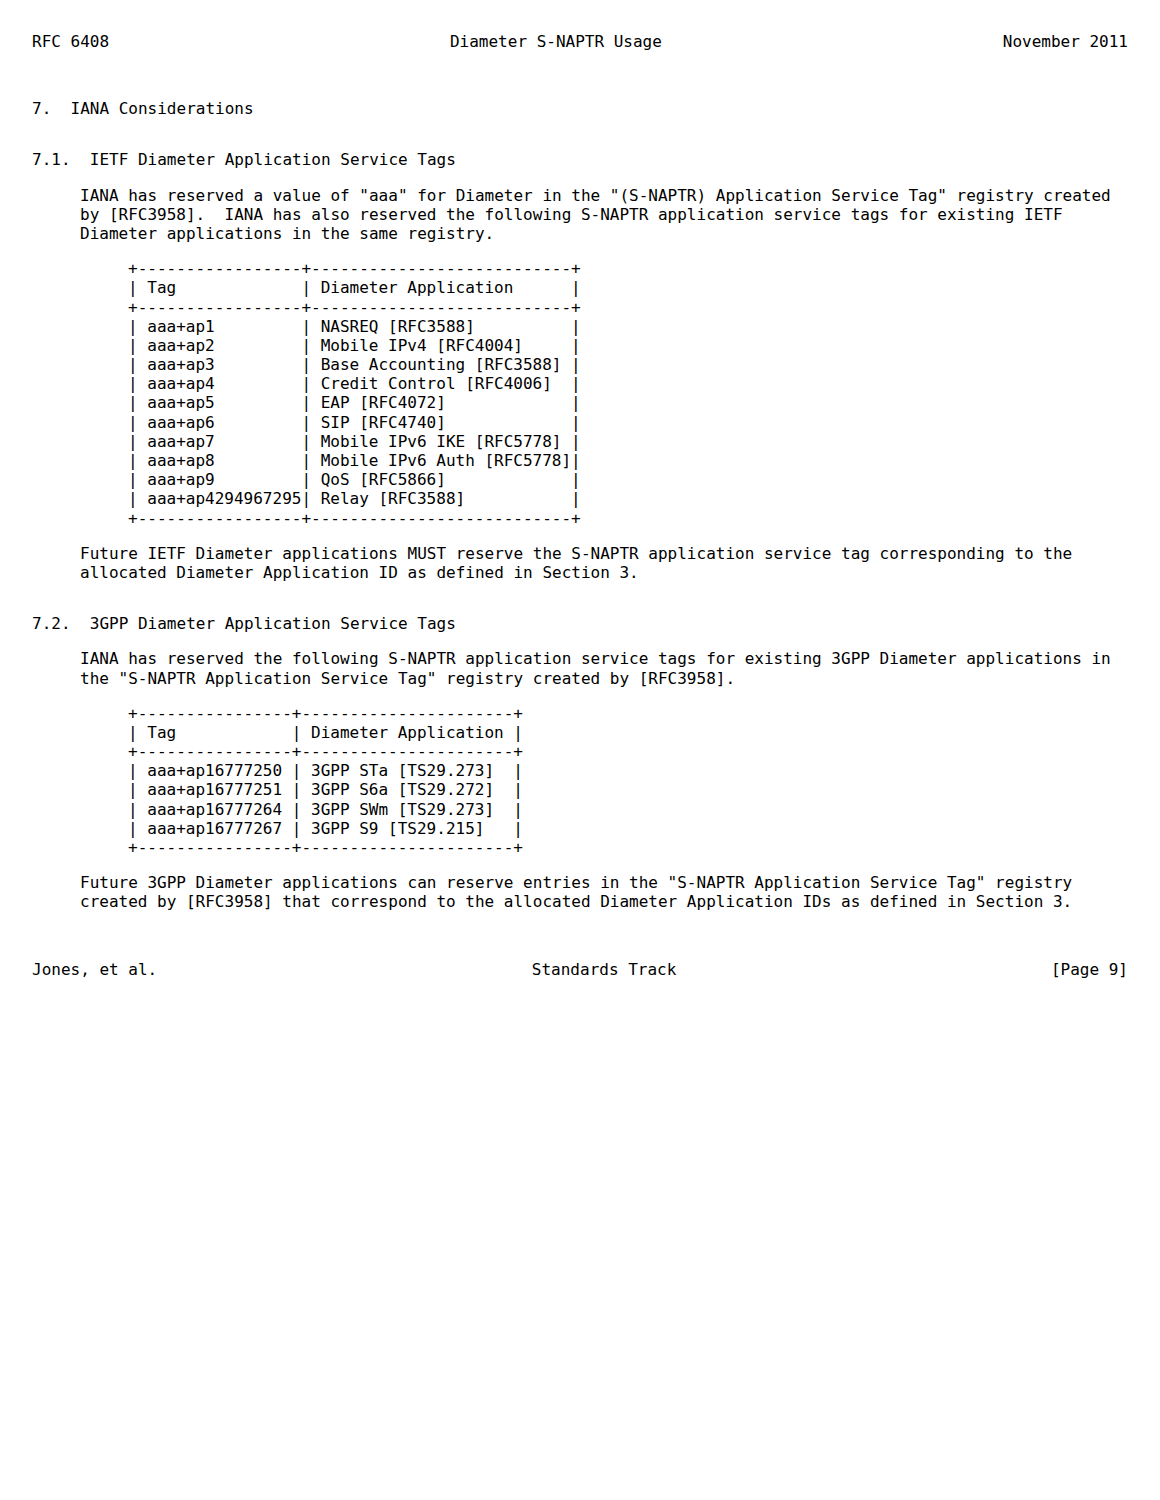RFC 6408 Diameter S-NAPTR Usage November 2011
7. IANA Considerations
7.1. IETF Diameter Application Service Tags
IANA has reserved a value of "aaa" for Diameter in the "(S-NAPTR) Application Service Tag" registry created by [RFC3958]. IANA has also reserved the following S-NAPTR application service tags for existing IETF Diameter applications in the same registry.
+-----------------+---------------------------+
| Tag             | Diameter Application      |
+-----------------+---------------------------+
| aaa+ap1         | NASREQ [RFC3588]          |
| aaa+ap2         | Mobile IPv4 [RFC4004]     |
| aaa+ap3         | Base Accounting [RFC3588] |
| aaa+ap4         | Credit Control [RFC4006]  |
| aaa+ap5         | EAP [RFC4072]             |
| aaa+ap6         | SIP [RFC4740]             |
| aaa+ap7         | Mobile IPv6 IKE [RFC5778] |
| aaa+ap8         | Mobile IPv6 Auth [RFC5778]|
| aaa+ap9         | QoS [RFC5866]             |
| aaa+ap4294967295| Relay [RFC3588]           |
+-----------------+---------------------------+
Future IETF Diameter applications MUST reserve the S-NAPTR application service tag corresponding to the allocated Diameter Application ID as defined in Section 3.
7.2. 3GPP Diameter Application Service Tags
IANA has reserved the following S-NAPTR application service tags for existing 3GPP Diameter applications in the "S-NAPTR Application Service Tag" registry created by [RFC3958].
+----------------+----------------------+
| Tag            | Diameter Application |
+----------------+----------------------+
| aaa+ap16777250 | 3GPP STa [TS29.273]  |
| aaa+ap16777251 | 3GPP S6a [TS29.272]  |
| aaa+ap16777264 | 3GPP SWm [TS29.273]  |
| aaa+ap16777267 | 3GPP S9 [TS29.215]   |
+----------------+----------------------+
Future 3GPP Diameter applications can reserve entries in the "S-NAPTR Application Service Tag" registry created by [RFC3958] that correspond to the allocated Diameter Application IDs as defined in Section 3.
Jones, et al. Standards Track [Page 9]